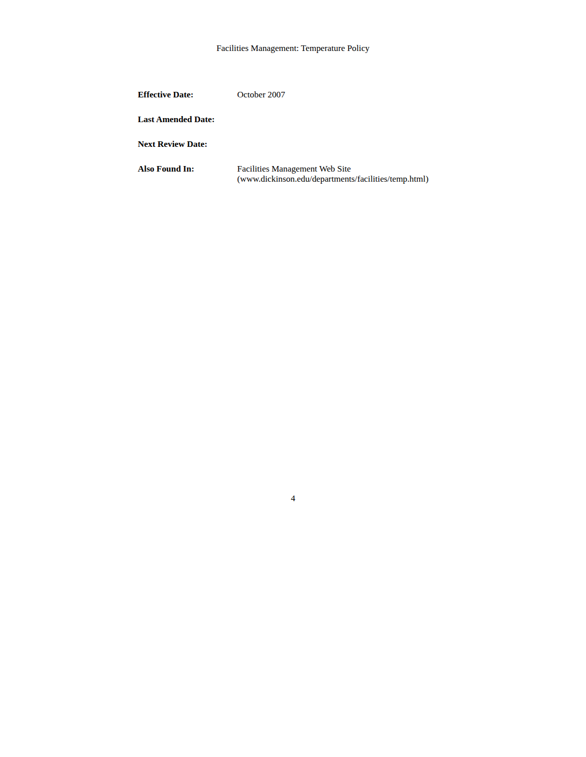Facilities Management: Temperature Policy
Effective Date:
October 2007
Last Amended Date:
Next Review Date:
Also Found In:
Facilities Management Web Site (www.dickinson.edu/departments/facilities/temp.html)
4